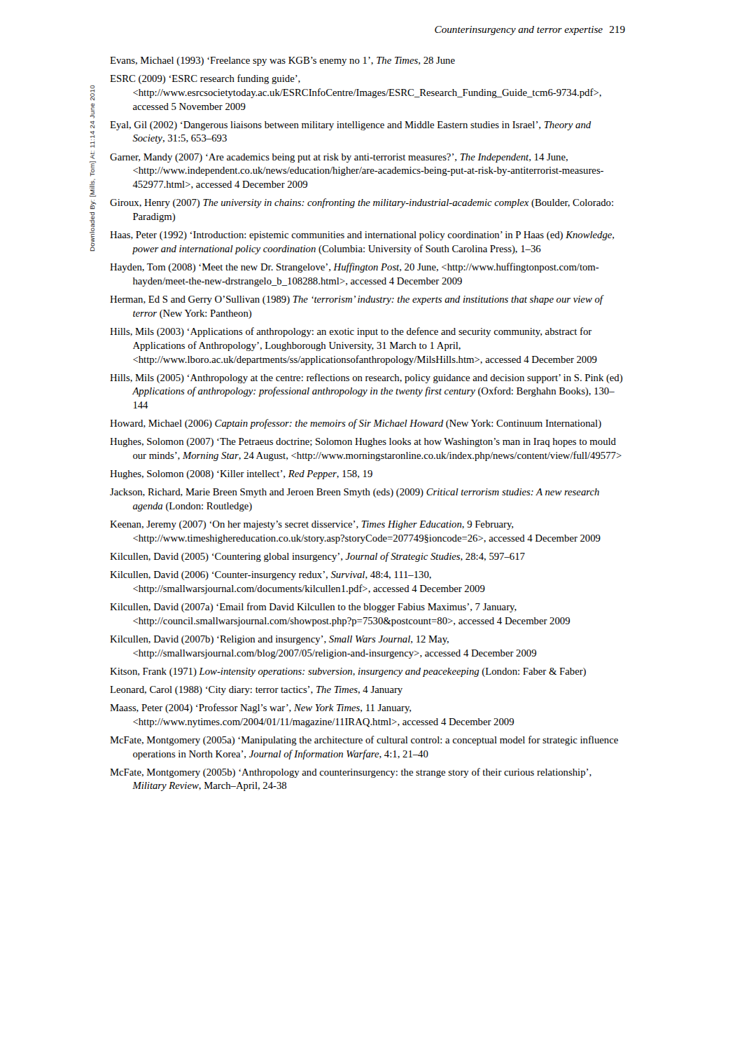Downloaded By: [Mills, Tom] At: 11:14 24 June 2010
Counterinsurgency and terror expertise 219
Evans, Michael (1993) ‘Freelance spy was KGB’s enemy no 1’, The Times, 28 June
ESRC (2009) ‘ESRC research funding guide’, <http://www.esrcsocietytoday.ac.uk/ESRCInfoCentre/Images/ESRC_Research_Funding_Guide_tcm6-9734.pdf>, accessed 5 November 2009
Eyal, Gil (2002) ‘Dangerous liaisons between military intelligence and Middle Eastern studies in Israel’, Theory and Society, 31:5, 653–693
Garner, Mandy (2007) ‘Are academics being put at risk by anti-terrorist measures?’, The Independent, 14 June, <http://www.independent.co.uk/news/education/higher/are-academics-being-put-at-risk-by-antiterrorist-measures-452977.html>, accessed 4 December 2009
Giroux, Henry (2007) The university in chains: confronting the military-industrial-academic complex (Boulder, Colorado: Paradigm)
Haas, Peter (1992) ‘Introduction: epistemic communities and international policy coordination’ in P Haas (ed) Knowledge, power and international policy coordination (Columbia: University of South Carolina Press), 1–36
Hayden, Tom (2008) ‘Meet the new Dr. Strangelove’, Huffington Post, 20 June, <http://www.huffingtonpost.com/tom-hayden/meet-the-new-drstrangelo_b_108288.html>, accessed 4 December 2009
Herman, Ed S and Gerry O’Sullivan (1989) The ‘terrorism’ industry: the experts and institutions that shape our view of terror (New York: Pantheon)
Hills, Mils (2003) ‘Applications of anthropology: an exotic input to the defence and security community, abstract for Applications of Anthropology’, Loughborough University, 31 March to 1 April, <http://www.lboro.ac.uk/departments/ss/applicationsofanthropology/MilsHills.htm>, accessed 4 December 2009
Hills, Mils (2005) ‘Anthropology at the centre: reflections on research, policy guidance and decision support’ in S. Pink (ed) Applications of anthropology: professional anthropology in the twenty first century (Oxford: Berghahn Books), 130–144
Howard, Michael (2006) Captain professor: the memoirs of Sir Michael Howard (New York: Continuum International)
Hughes, Solomon (2007) ‘The Petraeus doctrine; Solomon Hughes looks at how Washington’s man in Iraq hopes to mould our minds’, Morning Star, 24 August, <http://www.morningstaronline.co.uk/index.php/news/content/view/full/49577>
Hughes, Solomon (2008) ‘Killer intellect’, Red Pepper, 158, 19
Jackson, Richard, Marie Breen Smyth and Jeroen Breen Smyth (eds) (2009) Critical terrorism studies: A new research agenda (London: Routledge)
Keenan, Jeremy (2007) ‘On her majesty’s secret disservice’, Times Higher Education, 9 February, <http://www.timeshighereducation.co.uk/story.asp?storyCode=207749§ioncode=26>, accessed 4 December 2009
Kilcullen, David (2005) ‘Countering global insurgency’, Journal of Strategic Studies, 28:4, 597–617
Kilcullen, David (2006) ‘Counter-insurgency redux’, Survival, 48:4, 111–130, <http://smallwarsjournal.com/documents/kilcullen1.pdf>, accessed 4 December 2009
Kilcullen, David (2007a) ‘Email from David Kilcullen to the blogger Fabius Maximus’, 7 January, <http://council.smallwarsjournal.com/showpost.php?p=7530&postcount=80>, accessed 4 December 2009
Kilcullen, David (2007b) ‘Religion and insurgency’, Small Wars Journal, 12 May, <http://smallwarsjournal.com/blog/2007/05/religion-and-insurgency>, accessed 4 December 2009
Kitson, Frank (1971) Low-intensity operations: subversion, insurgency and peacekeeping (London: Faber & Faber)
Leonard, Carol (1988) ‘City diary: terror tactics’, The Times, 4 January
Maass, Peter (2004) ‘Professor Nagl’s war’, New York Times, 11 January, <http://www.nytimes.com/2004/01/11/magazine/11IRAQ.html>, accessed 4 December 2009
McFate, Montgomery (2005a) ‘Manipulating the architecture of cultural control: a conceptual model for strategic influence operations in North Korea’, Journal of Information Warfare, 4:1, 21–40
McFate, Montgomery (2005b) ‘Anthropology and counterinsurgency: the strange story of their curious relationship’, Military Review, March–April, 24-38